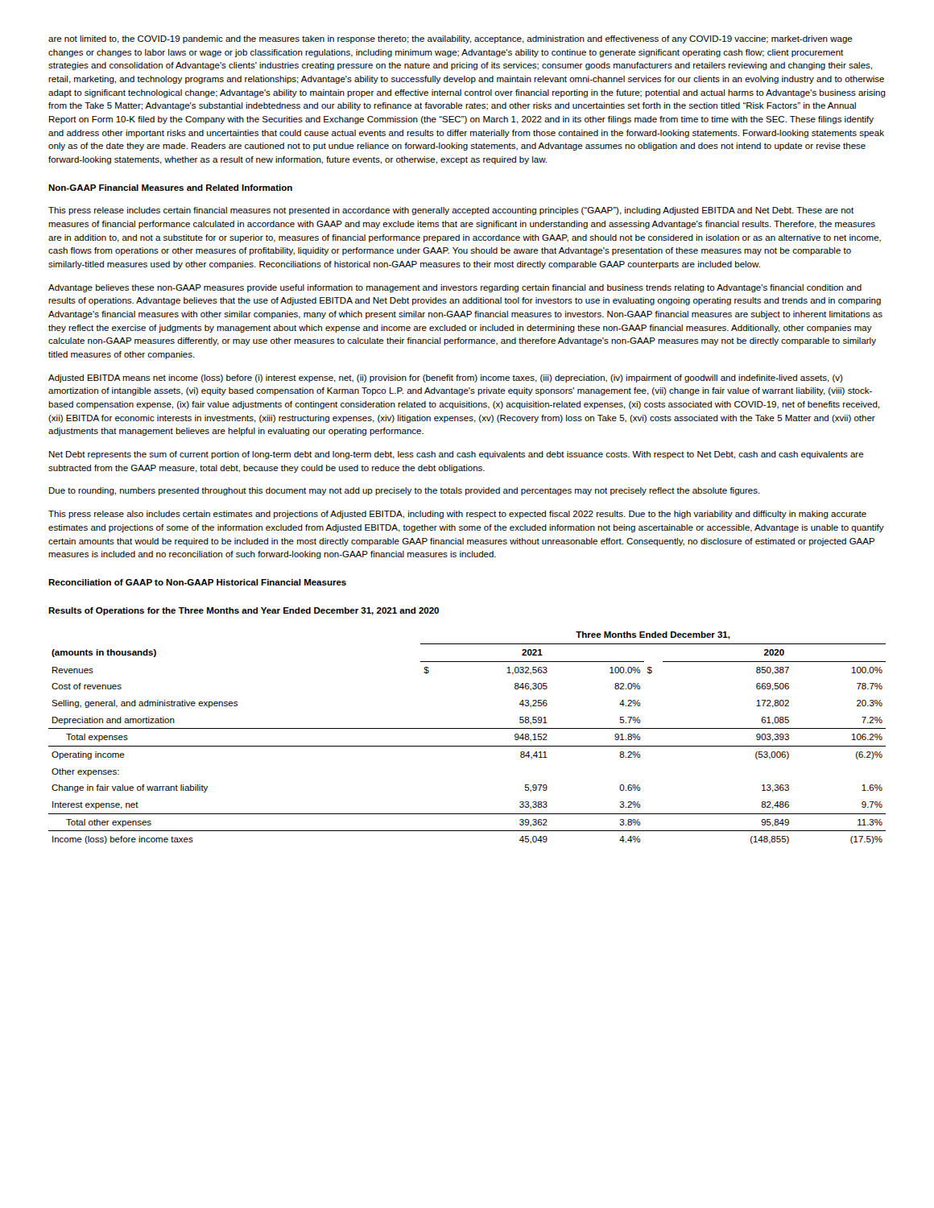are not limited to, the COVID-19 pandemic and the measures taken in response thereto; the availability, acceptance, administration and effectiveness of any COVID-19 vaccine; market-driven wage changes or changes to labor laws or wage or job classification regulations, including minimum wage; Advantage's ability to continue to generate significant operating cash flow; client procurement strategies and consolidation of Advantage's clients' industries creating pressure on the nature and pricing of its services; consumer goods manufacturers and retailers reviewing and changing their sales, retail, marketing, and technology programs and relationships; Advantage's ability to successfully develop and maintain relevant omni-channel services for our clients in an evolving industry and to otherwise adapt to significant technological change; Advantage's ability to maintain proper and effective internal control over financial reporting in the future; potential and actual harms to Advantage's business arising from the Take 5 Matter; Advantage's substantial indebtedness and our ability to refinance at favorable rates; and other risks and uncertainties set forth in the section titled “Risk Factors” in the Annual Report on Form 10-K filed by the Company with the Securities and Exchange Commission (the “SEC”) on March 1, 2022 and in its other filings made from time to time with the SEC. These filings identify and address other important risks and uncertainties that could cause actual events and results to differ materially from those contained in the forward-looking statements. Forward-looking statements speak only as of the date they are made. Readers are cautioned not to put undue reliance on forward-looking statements, and Advantage assumes no obligation and does not intend to update or revise these forward-looking statements, whether as a result of new information, future events, or otherwise, except as required by law.
Non-GAAP Financial Measures and Related Information
This press release includes certain financial measures not presented in accordance with generally accepted accounting principles (“GAAP”), including Adjusted EBITDA and Net Debt. These are not measures of financial performance calculated in accordance with GAAP and may exclude items that are significant in understanding and assessing Advantage's financial results. Therefore, the measures are in addition to, and not a substitute for or superior to, measures of financial performance prepared in accordance with GAAP, and should not be considered in isolation or as an alternative to net income, cash flows from operations or other measures of profitability, liquidity or performance under GAAP. You should be aware that Advantage's presentation of these measures may not be comparable to similarly-titled measures used by other companies. Reconciliations of historical non-GAAP measures to their most directly comparable GAAP counterparts are included below.
Advantage believes these non-GAAP measures provide useful information to management and investors regarding certain financial and business trends relating to Advantage's financial condition and results of operations. Advantage believes that the use of Adjusted EBITDA and Net Debt provides an additional tool for investors to use in evaluating ongoing operating results and trends and in comparing Advantage's financial measures with other similar companies, many of which present similar non-GAAP financial measures to investors. Non-GAAP financial measures are subject to inherent limitations as they reflect the exercise of judgments by management about which expense and income are excluded or included in determining these non-GAAP financial measures. Additionally, other companies may calculate non-GAAP measures differently, or may use other measures to calculate their financial performance, and therefore Advantage's non-GAAP measures may not be directly comparable to similarly titled measures of other companies.
Adjusted EBITDA means net income (loss) before (i) interest expense, net, (ii) provision for (benefit from) income taxes, (iii) depreciation, (iv) impairment of goodwill and indefinite-lived assets, (v) amortization of intangible assets, (vi) equity based compensation of Karman Topco L.P. and Advantage's private equity sponsors' management fee, (vii) change in fair value of warrant liability, (viii) stock-based compensation expense, (ix) fair value adjustments of contingent consideration related to acquisitions, (x) acquisition-related expenses, (xi) costs associated with COVID-19, net of benefits received, (xii) EBITDA for economic interests in investments, (xiii) restructuring expenses, (xiv) litigation expenses, (xv) (Recovery from) loss on Take 5, (xvi) costs associated with the Take 5 Matter and (xvii) other adjustments that management believes are helpful in evaluating our operating performance.
Net Debt represents the sum of current portion of long-term debt and long-term debt, less cash and cash equivalents and debt issuance costs. With respect to Net Debt, cash and cash equivalents are subtracted from the GAAP measure, total debt, because they could be used to reduce the debt obligations.
Due to rounding, numbers presented throughout this document may not add up precisely to the totals provided and percentages may not precisely reflect the absolute figures.
This press release also includes certain estimates and projections of Adjusted EBITDA, including with respect to expected fiscal 2022 results. Due to the high variability and difficulty in making accurate estimates and projections of some of the information excluded from Adjusted EBITDA, together with some of the excluded information not being ascertainable or accessible, Advantage is unable to quantify certain amounts that would be required to be included in the most directly comparable GAAP financial measures without unreasonable effort. Consequently, no disclosure of estimated or projected GAAP measures is included and no reconciliation of such forward-looking non-GAAP financial measures is included.
Reconciliation of GAAP to Non-GAAP Historical Financial Measures
Results of Operations for the Three Months and Year Ended December 31, 2021 and 2020
| | Three Months Ended December 31, |
| (amounts in thousands) | 2021 | | 2020 |
| Revenues | $ | 1,032,563 | 100.0% | $ | | 850,387 | 100.0% |
| Cost of revenues | | 846,305 | 82.0% | | | 669,506 | 78.7% |
| Selling, general, and administrative expenses | | 43,256 | 4.2% | | | 172,802 | 20.3% |
| Depreciation and amortization | | 58,591 | 5.7% | | | 61,085 | 7.2% |
| Total expenses | | 948,152 | 91.8% | | | 903,393 | 106.2% |
| Operating income | | 84,411 | 8.2% | | | (53,006) | (6.2)% |
| Other expenses: | | | | | | | |
| Change in fair value of warrant liability | | 5,979 | 0.6% | | | 13,363 | 1.6% |
| Interest expense, net | | 33,383 | 3.2% | | | 82,486 | 9.7% |
| Total other expenses | | 39,362 | 3.8% | | | 95,849 | 11.3% |
| Income (loss) before income taxes | | 45,049 | 4.4% | | | (148,855) | (17.5)% |